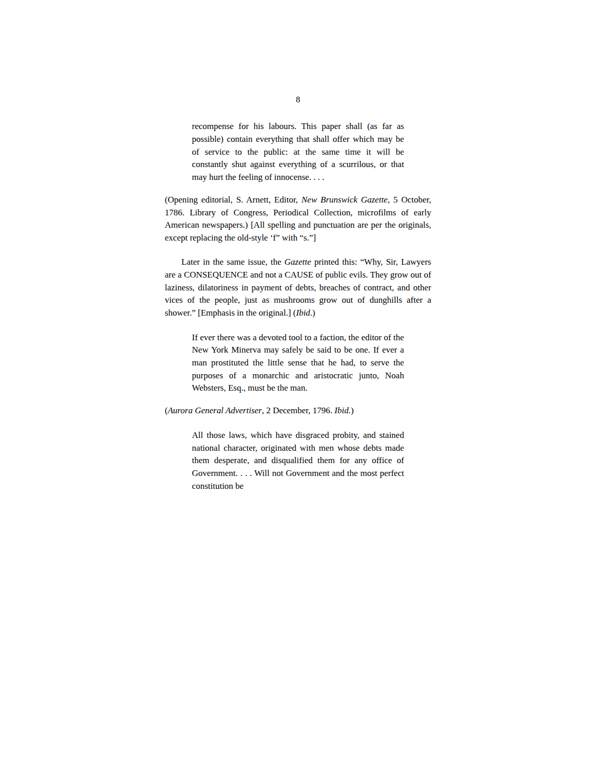8
recompense for his labours. This paper shall (as far as possible) contain everything that shall offer which may be of service to the public: at the same time it will be constantly shut against everything of a scurrilous, or that may hurt the feeling of innocense. . . .
(Opening editorial, S. Arnett, Editor, New Brunswick Gazette, 5 October, 1786. Library of Congress, Periodical Collection, microfilms of early American newspapers.) [All spelling and punctuation are per the originals, except replacing the old-style ‘f” with “s.”]
Later in the same issue, the Gazette printed this: “Why, Sir, Lawyers are a CONSEQUENCE and not a CAUSE of public evils. They grow out of laziness, dilatoriness in payment of debts, breaches of contract, and other vices of the people, just as mushrooms grow out of dunghills after a shower.” [Emphasis in the original.] (Ibid.)
If ever there was a devoted tool to a faction, the editor of the New York Minerva may safely be said to be one. If ever a man prostituted the little sense that he had, to serve the purposes of a monarchic and aristocratic junto, Noah Websters, Esq., must be the man.
(Aurora General Advertiser, 2 December, 1796. Ibid.)
All those laws, which have disgraced probity, and stained national character, originated with men whose debts made them desperate, and disqualified them for any office of Government. . . . Will not Government and the most perfect constitution be